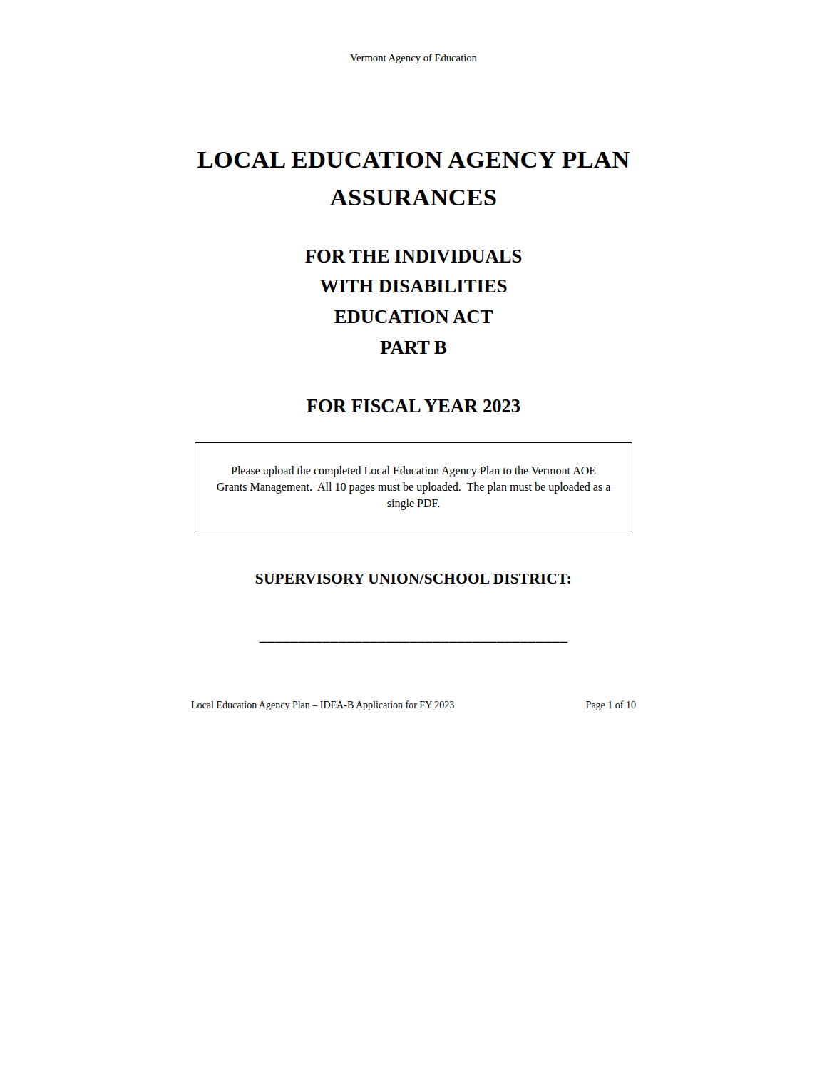Vermont Agency of Education
LOCAL EDUCATION AGENCY PLAN
ASSURANCES
FOR THE INDIVIDUALS
WITH DISABILITIES
EDUCATION ACT
PART B
FOR FISCAL YEAR 2023
Please upload the completed Local Education Agency Plan to the Vermont AOE Grants Management. All 10 pages must be uploaded. The plan must be uploaded as a single PDF.
SUPERVISORY UNION/SCHOOL DISTRICT:
_______________________________________
Local Education Agency Plan – IDEA-B Application for FY 2023
Page 1 of 10